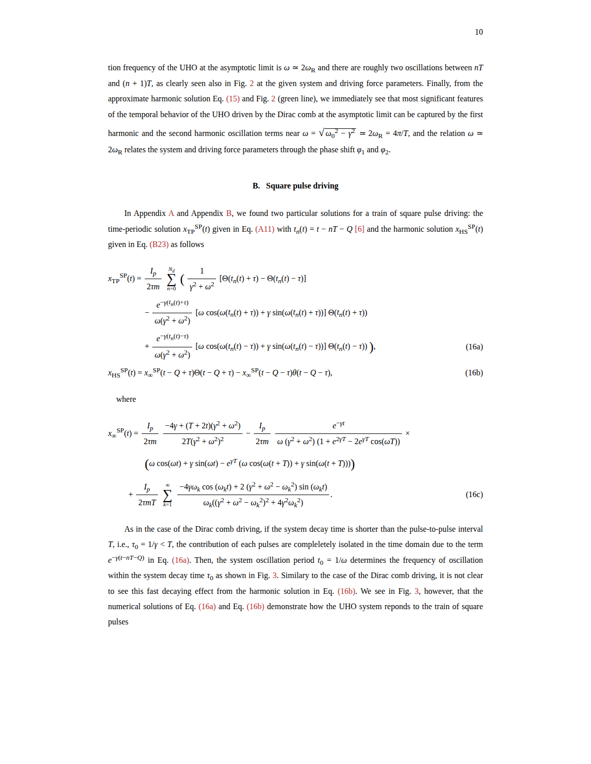10
tion frequency of the UHO at the asymptotic limit is ω ≃ 2ωR and there are roughly two oscillations between nT and (n + 1)T, as clearly seen also in Fig. 2 at the given system and driving force parameters. Finally, from the approximate harmonic solution Eq. (15) and Fig. 2 (green line), we immediately see that most significant features of the temporal behavior of the UHO driven by the Dirac comb at the asymptotic limit can be captured by the first harmonic and the second harmonic oscillation terms near ω = √ω02 − γ2 ≃ 2ωR = 4π/T, and the relation ω ≃ 2ωR relates the system and driving force parameters through the phase shift φ1 and φ2.
B. Square pulse driving
In Appendix A and Appendix B, we found two particular solutions for a train of square pulse driving: the time-periodic solution xTPSP(t) given in Eq. (A11) with tn(t) = t − nT − Q [6] and the harmonic solution xHSSP(t) given in Eq. (B23) as follows
| x TP SP ( t ) = I p 2 τm N d ∑ n =0 ( 1 γ 2 + ω 2 [Θ( t n ( t ) + τ ) − Θ( t n ( t ) − τ )] | |
| − e − γ ( t n ( t )+ τ ) ω ( γ 2 + ω 2 ) [ ω cos( ω ( t n ( t ) + τ )) + γ sin( ω ( t n ( t ) + τ ))] Θ( t n ( t ) + τ )) | |
| + e − γ ( t n ( t )− τ ) ω ( γ 2 + ω 2 ) [ ω cos( ω ( t n ( t ) − τ )) + γ sin( ω ( t n ( t ) − τ ))] Θ( t n ( t ) − τ )) ) , | (16a) |
| x HS SP ( t ) = x ∞ SP ( t − Q + τ )Θ( t − Q + τ ) − x ∞ SP ( t − Q − τ ) θ ( t − Q − τ ), | (16b) |
where
| x ∞ SP ( t ) = I p 2 τm −4 γ + ( T + 2 t )( γ 2 + ω 2 ) 2 T ( γ 2 + ω 2 ) 2 − I p 2 τm e − γt ω ( γ 2 + ω 2 ) (1 + e 2 γT − 2 e γT cos( ωT )) × | |
| ( ω cos( ωt ) + γ sin( ωt ) − e γT ( ω cos( ω ( t + T )) + γ sin( ω ( t + T ))) ) | |
| + I p 2 τmT ∞ ∑ k =1 −4 γω k cos ( ω k t ) + 2 ( γ 2 + ω 2 − ω k 2 ) sin ( ω k t ) ω k (( γ 2 + ω 2 − ω k 2 ) 2 + 4 γ 2 ω k 2 ) . | (16c) |
As in the case of the Dirac comb driving, if the system decay time is shorter than the pulse-to-pulse interval T, i.e., τ0 = 1/γ < T, the contribution of each pulses are compleletely isolated in the time domain due to the term e−γ(t−nT−Q) in Eq. (16a). Then, the system oscillation period t0 = 1/ω determines the frequency of oscillation within the system decay time τ0 as shown in Fig. 3. Similary to the case of the Dirac comb driving, it is not clear to see this fast decaying effect from the harmonic solution in Eq. (16b). We see in Fig. 3, however, that the numerical solutions of Eq. (16a) and Eq. (16b) demonstrate how the UHO system reponds to the train of square pulses